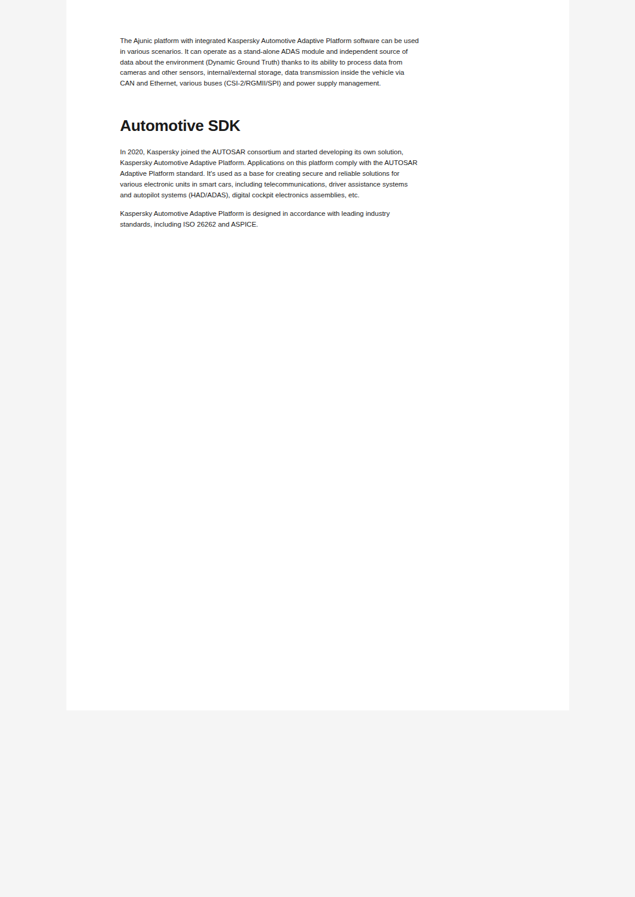The Ajunic platform with integrated Kaspersky Automotive Adaptive Platform software can be used in various scenarios. It can operate as a stand-alone ADAS module and independent source of data about the environment (Dynamic Ground Truth) thanks to its ability to process data from cameras and other sensors, internal/external storage, data transmission inside the vehicle via CAN and Ethernet, various buses (CSI-2/RGMII/SPI) and power supply management.
Automotive SDK
In 2020, Kaspersky joined the AUTOSAR consortium and started developing its own solution, Kaspersky Automotive Adaptive Platform. Applications on this platform comply with the AUTOSAR Adaptive Platform standard. It's used as a base for creating secure and reliable solutions for various electronic units in smart cars, including telecommunications, driver assistance systems and autopilot systems (HAD/ADAS), digital cockpit electronics assemblies, etc.
Kaspersky Automotive Adaptive Platform is designed in accordance with leading industry standards, including ISO 26262 and ASPICE.